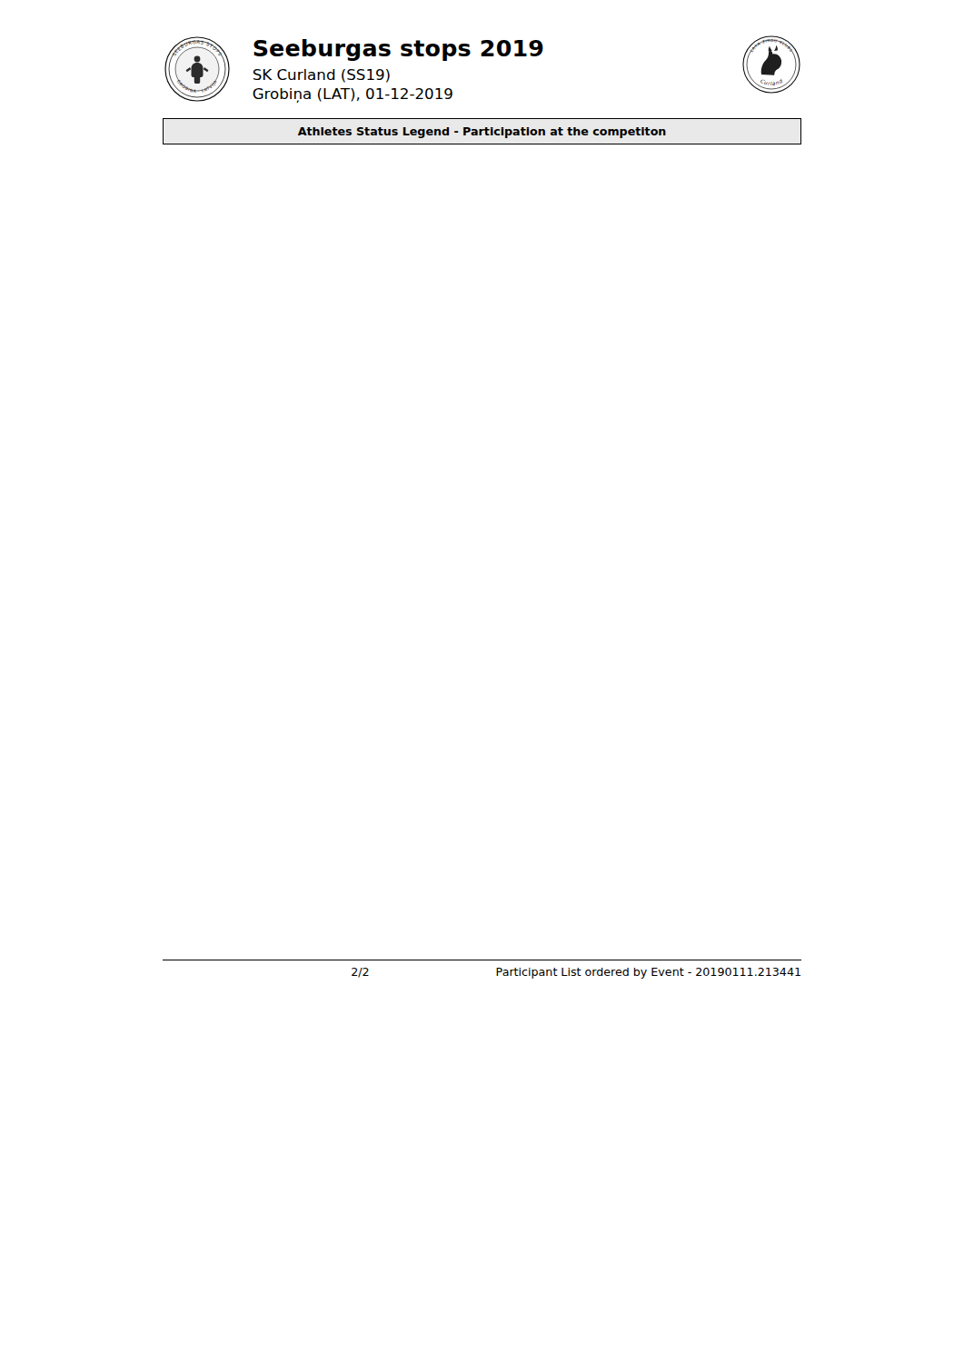SEEBURGAS STOPS GROBIŅA · LATVIJA
Seeburgas stops 2019
SK Curland (SS19)
Grobiņa (LAT), 01-12-2019
LAKA ZIRGU KLUBS Curland
Athletes Status Legend - Participation at the competiton
2/2
Participant List ordered by Event - 20190111.213441